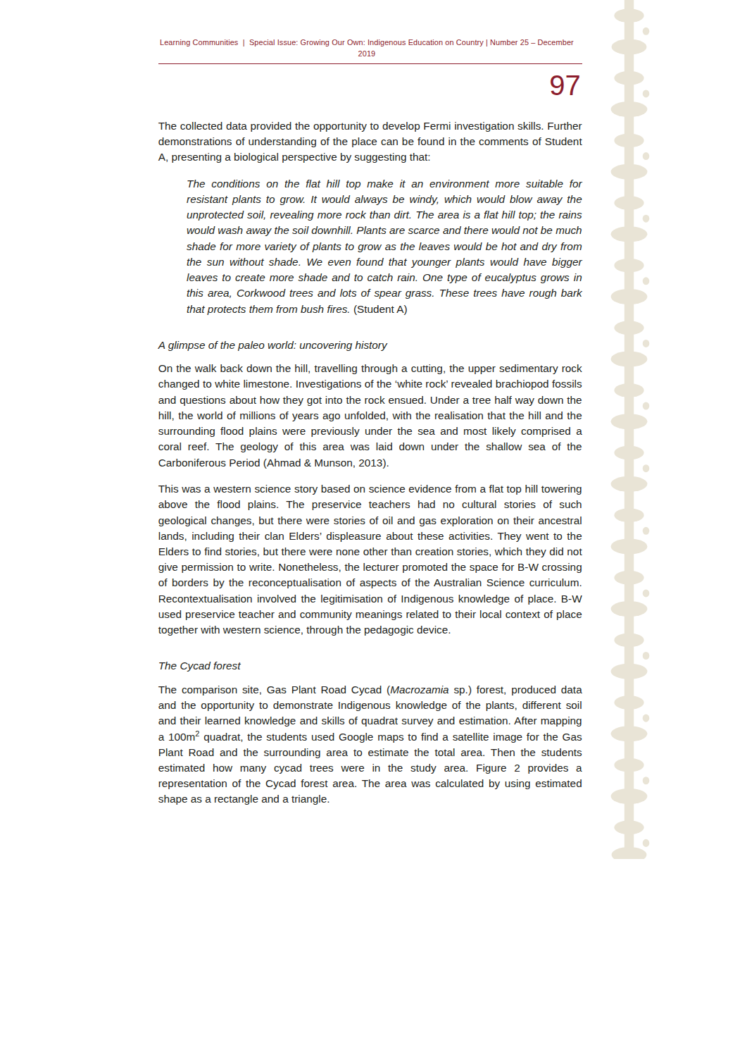Learning Communities | Special Issue: Growing Our Own: Indigenous Education on Country | Number 25 – December 2019
97
The collected data provided the opportunity to develop Fermi investigation skills. Further demonstrations of understanding of the place can be found in the comments of Student A, presenting a biological perspective by suggesting that:
The conditions on the flat hill top make it an environment more suitable for resistant plants to grow. It would always be windy, which would blow away the unprotected soil, revealing more rock than dirt. The area is a flat hill top; the rains would wash away the soil downhill. Plants are scarce and there would not be much shade for more variety of plants to grow as the leaves would be hot and dry from the sun without shade. We even found that younger plants would have bigger leaves to create more shade and to catch rain. One type of eucalyptus grows in this area, Corkwood trees and lots of spear grass. These trees have rough bark that protects them from bush fires. (Student A)
A glimpse of the paleo world: uncovering history
On the walk back down the hill, travelling through a cutting, the upper sedimentary rock changed to white limestone. Investigations of the ‘white rock’ revealed brachiopod fossils and questions about how they got into the rock ensued. Under a tree half way down the hill, the world of millions of years ago unfolded, with the realisation that the hill and the surrounding flood plains were previously under the sea and most likely comprised a coral reef. The geology of this area was laid down under the shallow sea of the Carboniferous Period (Ahmad & Munson, 2013).
This was a western science story based on science evidence from a flat top hill towering above the flood plains. The preservice teachers had no cultural stories of such geological changes, but there were stories of oil and gas exploration on their ancestral lands, including their clan Elders’ displeasure about these activities. They went to the Elders to find stories, but there were none other than creation stories, which they did not give permission to write. Nonetheless, the lecturer promoted the space for B-W crossing of borders by the reconceptualisation of aspects of the Australian Science curriculum. Recontextualisation involved the legitimisation of Indigenous knowledge of place. B-W used preservice teacher and community meanings related to their local context of place together with western science, through the pedagogic device.
The Cycad forest
The comparison site, Gas Plant Road Cycad (Macrozamia sp.) forest, produced data and the opportunity to demonstrate Indigenous knowledge of the plants, different soil and their learned knowledge and skills of quadrat survey and estimation. After mapping a 100m2 quadrat, the students used Google maps to find a satellite image for the Gas Plant Road and the surrounding area to estimate the total area. Then the students estimated how many cycad trees were in the study area. Figure 2 provides a representation of the Cycad forest area. The area was calculated by using estimated shape as a rectangle and a triangle.